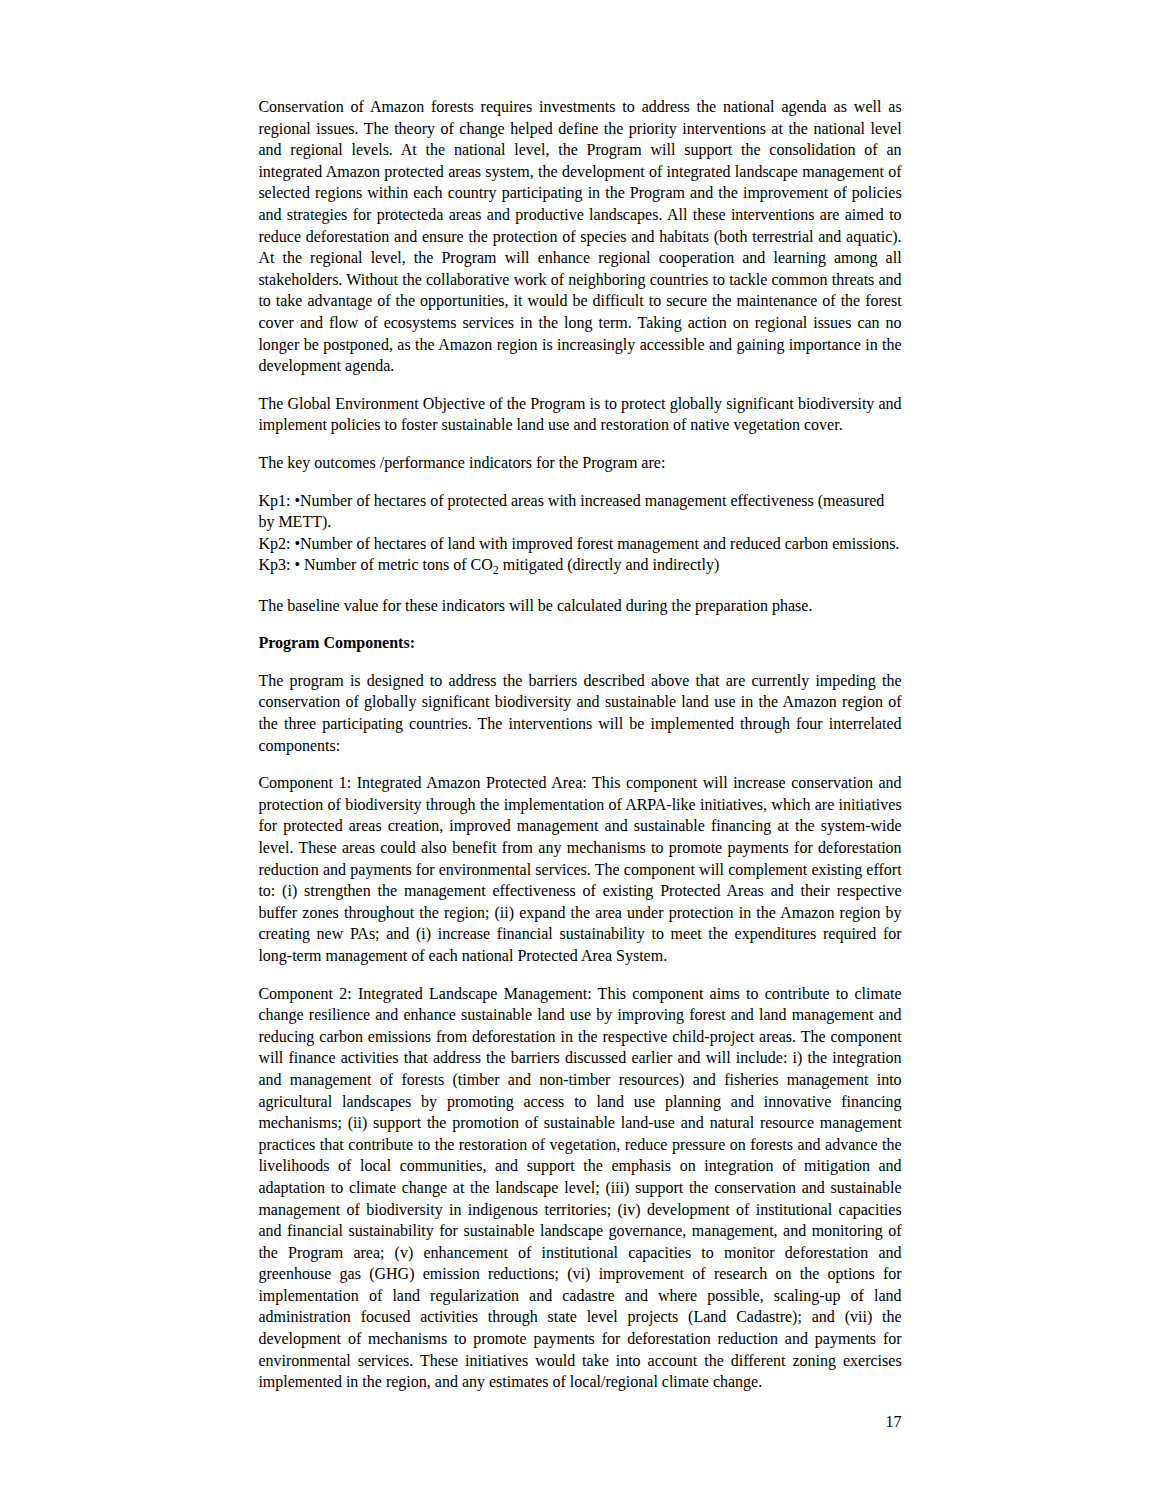Conservation of Amazon forests requires investments to address the national agenda as well as regional issues. The theory of change helped define the priority interventions at the national level and regional levels. At the national level, the Program will support the consolidation of an integrated Amazon protected areas system, the development of integrated landscape management of selected regions within each country participating in the Program and the improvement of policies and strategies for protecteda areas and productive landscapes. All these interventions are aimed to reduce deforestation and ensure the protection of species and habitats (both terrestrial and aquatic). At the regional level, the Program will enhance regional cooperation and learning among all stakeholders. Without the collaborative work of neighboring countries to tackle common threats and to take advantage of the opportunities, it would be difficult to secure the maintenance of the forest cover and flow of ecosystems services in the long term. Taking action on regional issues can no longer be postponed, as the Amazon region is increasingly accessible and gaining importance in the development agenda.
The Global Environment Objective of the Program is to protect globally significant biodiversity and implement policies to foster sustainable land use and restoration of native vegetation cover.
The key outcomes /performance indicators for the Program are:
Kp1: •Number of hectares of protected areas with increased management effectiveness (measured by METT).
Kp2: •Number of hectares of land with improved forest management and reduced carbon emissions.
Kp3: • Number of metric tons of CO2 mitigated (directly and indirectly)
The baseline value for these indicators will be calculated during the preparation phase.
Program Components:
The program is designed to address the barriers described above that are currently impeding the conservation of globally significant biodiversity and sustainable land use in the Amazon region of the three participating countries. The interventions will be implemented through four interrelated components:
Component 1: Integrated Amazon Protected Area: This component will increase conservation and protection of biodiversity through the implementation of ARPA-like initiatives, which are initiatives for protected areas creation, improved management and sustainable financing at the system-wide level. These areas could also benefit from any mechanisms to promote payments for deforestation reduction and payments for environmental services. The component will complement existing effort to: (i) strengthen the management effectiveness of existing Protected Areas and their respective buffer zones throughout the region; (ii) expand the area under protection in the Amazon region by creating new PAs; and (i) increase financial sustainability to meet the expenditures required for long-term management of each national Protected Area System.
Component 2: Integrated Landscape Management: This component aims to contribute to climate change resilience and enhance sustainable land use by improving forest and land management and reducing carbon emissions from deforestation in the respective child-project areas. The component will finance activities that address the barriers discussed earlier and will include: i) the integration and management of forests (timber and non-timber resources) and fisheries management into agricultural landscapes by promoting access to land use planning and innovative financing mechanisms; (ii) support the promotion of sustainable land-use and natural resource management practices that contribute to the restoration of vegetation, reduce pressure on forests and advance the livelihoods of local communities, and support the emphasis on integration of mitigation and adaptation to climate change at the landscape level; (iii) support the conservation and sustainable management of biodiversity in indigenous territories; (iv) development of institutional capacities and financial sustainability for sustainable landscape governance, management, and monitoring of the Program area; (v) enhancement of institutional capacities to monitor deforestation and greenhouse gas (GHG) emission reductions; (vi) improvement of research on the options for implementation of land regularization and cadastre and where possible, scaling-up of land administration focused activities through state level projects (Land Cadastre); and (vii) the development of mechanisms to promote payments for deforestation reduction and payments for environmental services. These initiatives would take into account the different zoning exercises implemented in the region, and any estimates of local/regional climate change.
17